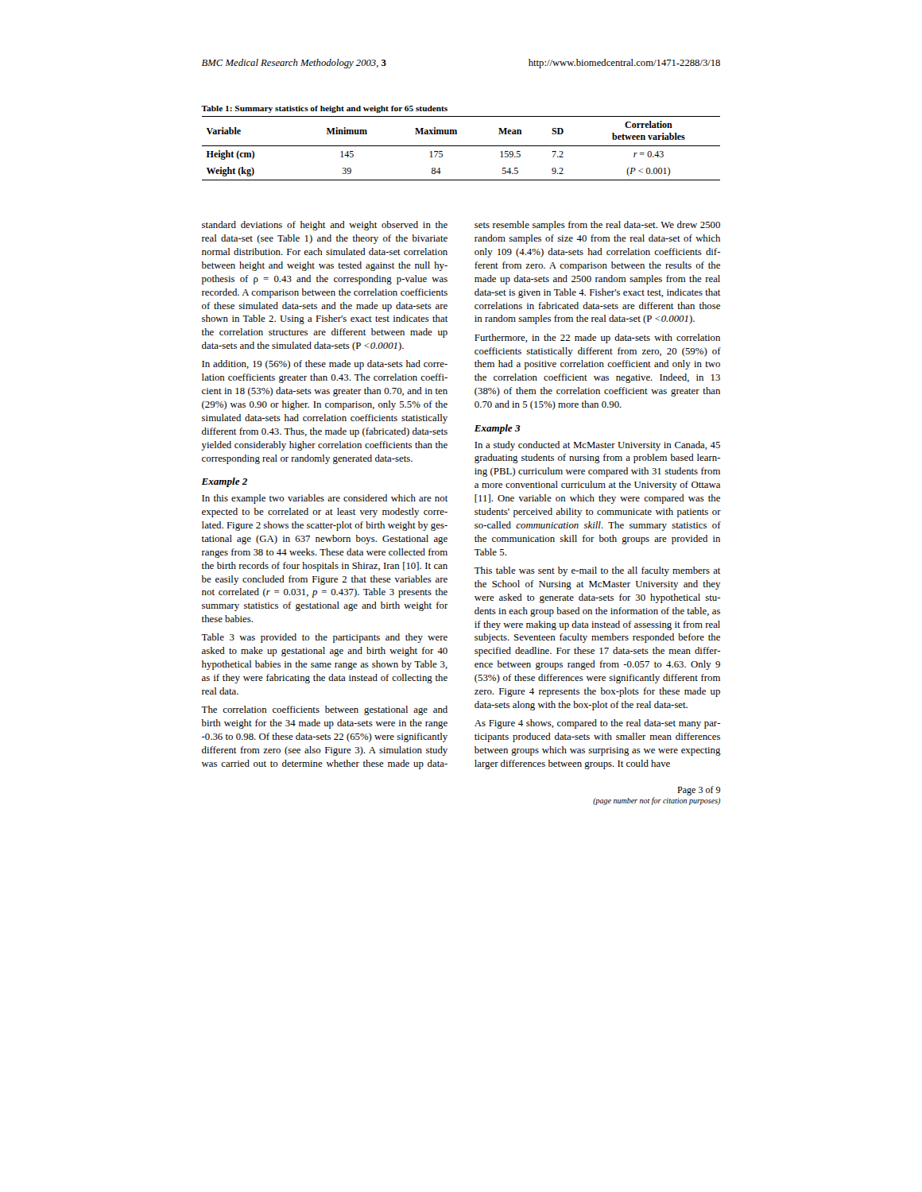BMC Medical Research Methodology 2003, 3
http://www.biomedcentral.com/1471-2288/3/18
Table 1: Summary statistics of height and weight for 65 students
| Variable | Minimum | Maximum | Mean | SD | Correlation between variables |
| --- | --- | --- | --- | --- | --- |
| Height (cm) | 145 | 175 | 159.5 | 7.2 | r = 0.43 |
| Weight (kg) | 39 | 84 | 54.5 | 9.2 | ( P < 0.001) |
standard deviations of height and weight observed in the real data-set (see Table 1) and the theory of the bivariate normal distribution. For each simulated data-set correlation between height and weight was tested against the null hypothesis of ρ = 0.43 and the corresponding p-value was recorded. A comparison between the correlation coefficients of these simulated data-sets and the made up data-sets are shown in Table 2. Using a Fisher's exact test indicates that the correlation structures are different between made up data-sets and the simulated data-sets (P <0.0001).
In addition, 19 (56%) of these made up data-sets had correlation coefficients greater than 0.43. The correlation coefficient in 18 (53%) data-sets was greater than 0.70, and in ten (29%) was 0.90 or higher. In comparison, only 5.5% of the simulated data-sets had correlation coefficients statistically different from 0.43. Thus, the made up (fabricated) data-sets yielded considerably higher correlation coefficients than the corresponding real or randomly generated data-sets.
Example 2
In this example two variables are considered which are not expected to be correlated or at least very modestly correlated. Figure 2 shows the scatter-plot of birth weight by gestational age (GA) in 637 newborn boys. Gestational age ranges from 38 to 44 weeks. These data were collected from the birth records of four hospitals in Shiraz, Iran [10]. It can be easily concluded from Figure 2 that these variables are not correlated (r = 0.031, p = 0.437). Table 3 presents the summary statistics of gestational age and birth weight for these babies.
Table 3 was provided to the participants and they were asked to make up gestational age and birth weight for 40 hypothetical babies in the same range as shown by Table 3, as if they were fabricating the data instead of collecting the real data.
The correlation coefficients between gestational age and birth weight for the 34 made up data-sets were in the range -0.36 to 0.98. Of these data-sets 22 (65%) were significantly different from zero (see also Figure 3). A simulation study was carried out to determine whether these made up data-sets resemble samples from the real data-set. We drew 2500 random samples of size 40 from the real data-set of which only 109 (4.4%) data-sets had correlation coefficients different from zero. A comparison between the results of the made up data-sets and 2500 random samples from the real data-set is given in Table 4. Fisher's exact test, indicates that correlations in fabricated data-sets are different than those in random samples from the real data-set (P <0.0001).
Furthermore, in the 22 made up data-sets with correlation coefficients statistically different from zero, 20 (59%) of them had a positive correlation coefficient and only in two the correlation coefficient was negative. Indeed, in 13 (38%) of them the correlation coefficient was greater than 0.70 and in 5 (15%) more than 0.90.
Example 3
In a study conducted at McMaster University in Canada, 45 graduating students of nursing from a problem based learning (PBL) curriculum were compared with 31 students from a more conventional curriculum at the University of Ottawa [11]. One variable on which they were compared was the students' perceived ability to communicate with patients or so-called communication skill. The summary statistics of the communication skill for both groups are provided in Table 5.
This table was sent by e-mail to the all faculty members at the School of Nursing at McMaster University and they were asked to generate data-sets for 30 hypothetical students in each group based on the information of the table, as if they were making up data instead of assessing it from real subjects. Seventeen faculty members responded before the specified deadline. For these 17 data-sets the mean difference between groups ranged from -0.057 to 4.63. Only 9 (53%) of these differences were significantly different from zero. Figure 4 represents the box-plots for these made up data-sets along with the box-plot of the real data-set.
As Figure 4 shows, compared to the real data-set many participants produced data-sets with smaller mean differences between groups which was surprising as we were expecting larger differences between groups. It could have
Page 3 of 9
(page number not for citation purposes)